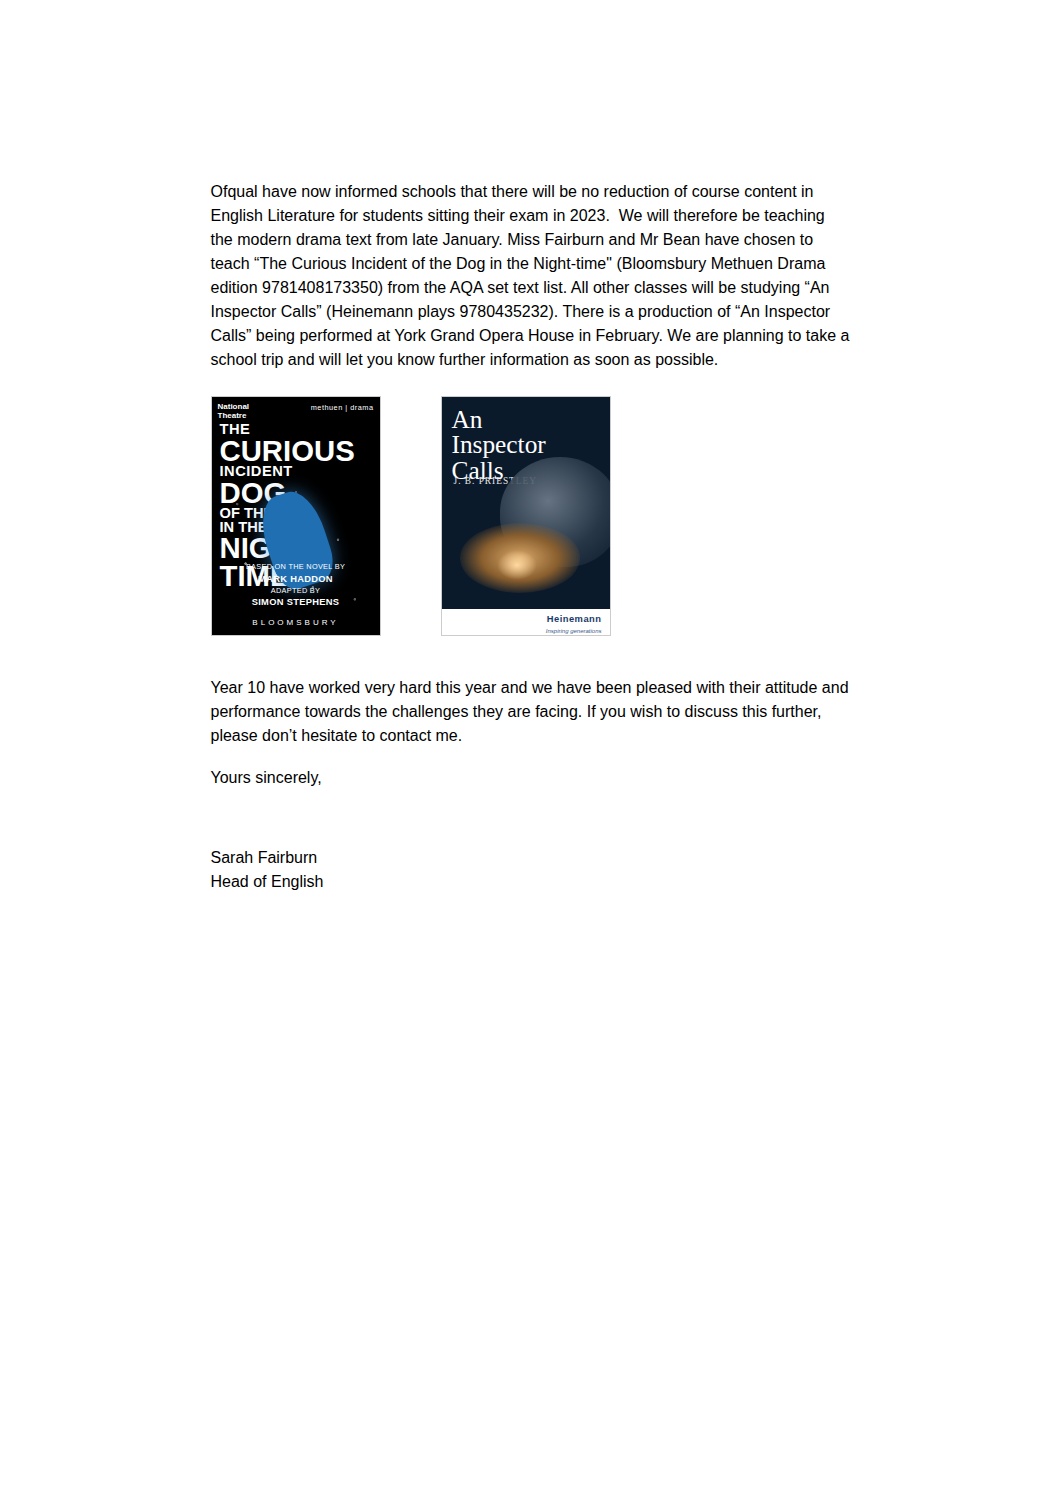Ofqual have now informed schools that there will be no reduction of course content in English Literature for students sitting their exam in 2023. We will therefore be teaching the modern drama text from late January. Miss Fairburn and Mr Bean have chosen to teach “The Curious Incident of the Dog in the Night-time" (Bloomsbury Methuen Drama edition 9781408173350) from the AQA set text list. All other classes will be studying “An Inspector Calls” (Heinemann plays 9780435232). There is a production of “An Inspector Calls” being performed at York Grand Opera House in February. We are planning to take a school trip and will let you know further information as soon as possible.
National
Theatre
methuen | drama
The
CURIOUS
INCIDENT
DOG
OF THE
IN THE
NIGHT-TIME
BASED ON THE NOVEL BY
MARK HADDON
ADAPTED BY
SIMON STEPHENS
BLOOMSBURY
An
Inspector
Calls
J. B. PRIESTLEY
Heinemann Inspiring generations
Year 10 have worked very hard this year and we have been pleased with their attitude and performance towards the challenges they are facing. If you wish to discuss this further, please don’t hesitate to contact me.
Yours sincerely,
Sarah Fairburn
Head of English